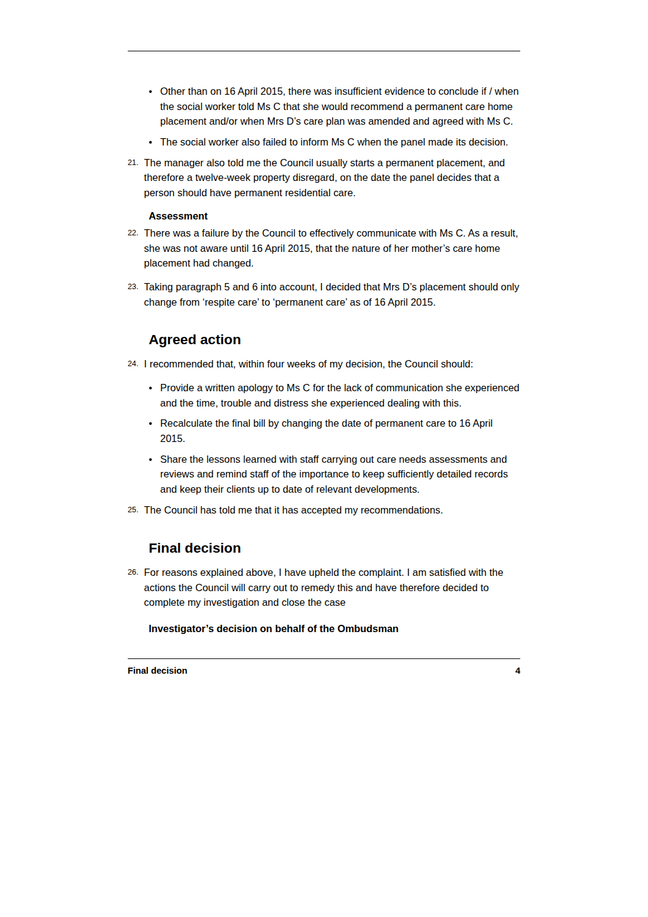Other than on 16 April 2015, there was insufficient evidence to conclude if / when the social worker told Ms C that she would recommend a permanent care home placement and/or when Mrs D’s care plan was amended and agreed with Ms C.
The social worker also failed to inform Ms C when the panel made its decision.
21.
The manager also told me the Council usually starts a permanent placement, and therefore a twelve-week property disregard, on the date the panel decides that a person should have permanent residential care.
Assessment
22.
There was a failure by the Council to effectively communicate with Ms C. As a result, she was not aware until 16 April 2015, that the nature of her mother’s care home placement had changed.
23.
Taking paragraph 5 and 6 into account, I decided that Mrs D’s placement should only change from ‘respite care’ to ‘permanent care’ as of 16 April 2015.
Agreed action
24.
I recommended that, within four weeks of my decision, the Council should:
Provide a written apology to Ms C for the lack of communication she experienced and the time, trouble and distress she experienced dealing with this.
Recalculate the final bill by changing the date of permanent care to 16 April 2015.
Share the lessons learned with staff carrying out care needs assessments and reviews and remind staff of the importance to keep sufficiently detailed records and keep their clients up to date of relevant developments.
25.
The Council has told me that it has accepted my recommendations.
Final decision
26.
For reasons explained above, I have upheld the complaint. I am satisfied with the actions the Council will carry out to remedy this and have therefore decided to complete my investigation and close the case
Investigator’s decision on behalf of the Ombudsman
Final decision 4